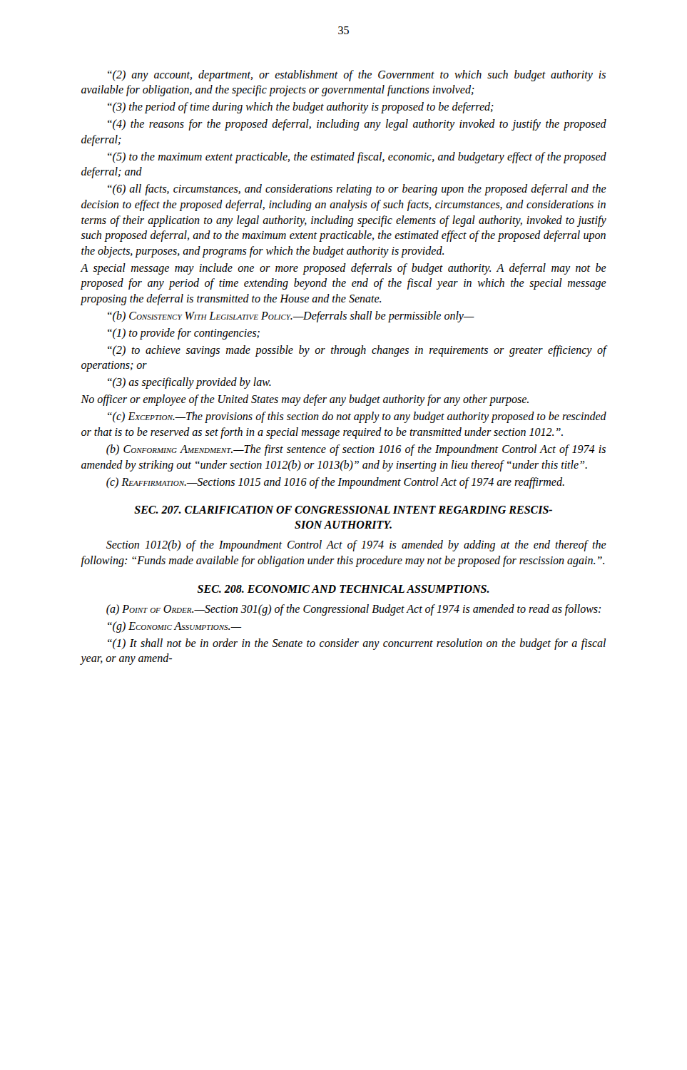35
“(2) any account, department, or establishment of the Government to which such budget authority is available for obligation, and the specific projects or governmental functions involved;
“(3) the period of time during which the budget authority is proposed to be deferred;
“(4) the reasons for the proposed deferral, including any legal authority invoked to justify the proposed deferral;
“(5) to the maximum extent practicable, the estimated fiscal, economic, and budgetary effect of the proposed deferral; and
“(6) all facts, circumstances, and considerations relating to or bearing upon the proposed deferral and the decision to effect the proposed deferral, including an analysis of such facts, circumstances, and considerations in terms of their application to any legal authority, including specific elements of legal authority, invoked to justify such proposed deferral, and to the maximum extent practicable, the estimated effect of the proposed deferral upon the objects, purposes, and programs for which the budget authority is provided.
A special message may include one or more proposed deferrals of budget authority. A deferral may not be proposed for any period of time extending beyond the end of the fiscal year in which the special message proposing the deferral is transmitted to the House and the Senate.
“(b) Consistency With Legislative Policy.—Deferrals shall be permissible only—
“(1) to provide for contingencies;
“(2) to achieve savings made possible by or through changes in requirements or greater efficiency of operations; or
“(3) as specifically provided by law.
No officer or employee of the United States may defer any budget authority for any other purpose.
“(c) Exception.—The provisions of this section do not apply to any budget authority proposed to be rescinded or that is to be reserved as set forth in a special message required to be transmitted under section 1012.”.
(b) Conforming Amendment.—The first sentence of section 1016 of the Impoundment Control Act of 1974 is amended by striking out “under section 1012(b) or 1013(b)” and by inserting in lieu thereof “under this title”.
(c) Reaffirmation.—Sections 1015 and 1016 of the Impoundment Control Act of 1974 are reaffirmed.
SEC. 207. CLARIFICATION OF CONGRESSIONAL INTENT REGARDING RESCIS-SION AUTHORITY.
Section 1012(b) of the Impoundment Control Act of 1974 is amended by adding at the end thereof the following: “Funds made available for obligation under this procedure may not be proposed for rescission again.”.
SEC. 208. ECONOMIC AND TECHNICAL ASSUMPTIONS.
(a) Point of Order.—Section 301(g) of the Congressional Budget Act of 1974 is amended to read as follows:
“(g) Economic Assumptions.—
“(1) It shall not be in order in the Senate to consider any concurrent resolution on the budget for a fiscal year, or any amend-